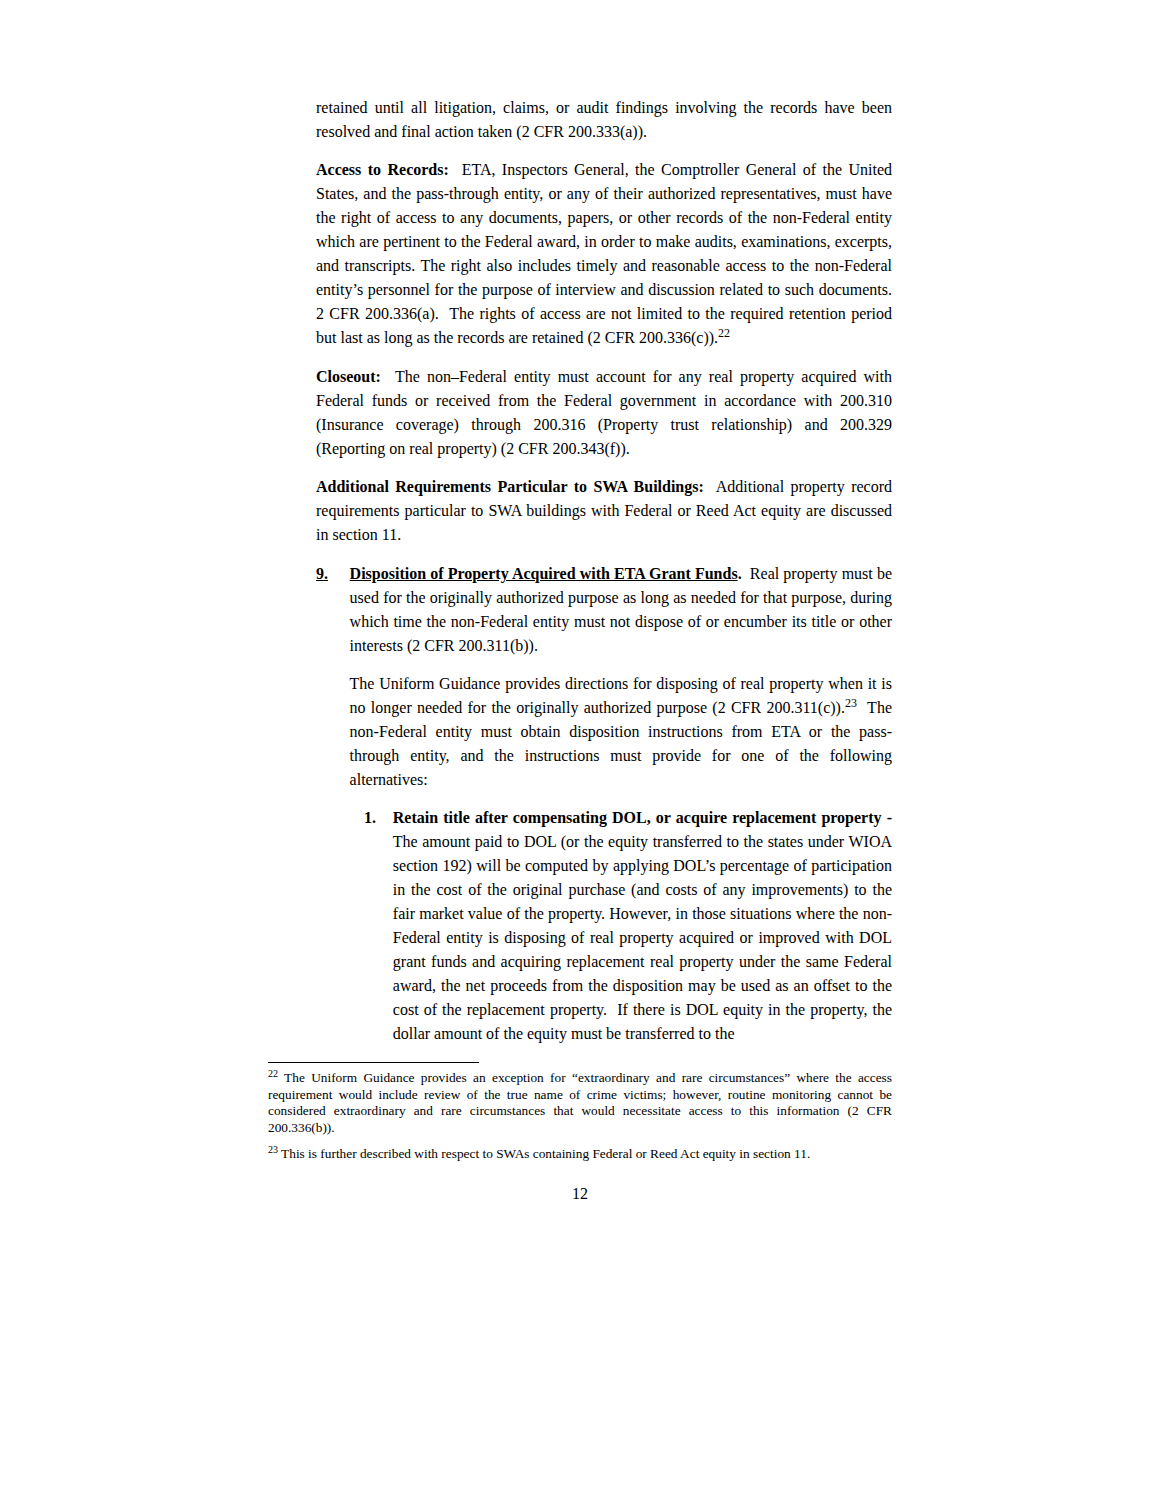retained until all litigation, claims, or audit findings involving the records have been resolved and final action taken (2 CFR 200.333(a)).
Access to Records: ETA, Inspectors General, the Comptroller General of the United States, and the pass-through entity, or any of their authorized representatives, must have the right of access to any documents, papers, or other records of the non-Federal entity which are pertinent to the Federal award, in order to make audits, examinations, excerpts, and transcripts. The right also includes timely and reasonable access to the non-Federal entity’s personnel for the purpose of interview and discussion related to such documents. 2 CFR 200.336(a). The rights of access are not limited to the required retention period but last as long as the records are retained (2 CFR 200.336(c)).22
Closeout: The non–Federal entity must account for any real property acquired with Federal funds or received from the Federal government in accordance with 200.310 (Insurance coverage) through 200.316 (Property trust relationship) and 200.329 (Reporting on real property) (2 CFR 200.343(f)).
Additional Requirements Particular to SWA Buildings: Additional property record requirements particular to SWA buildings with Federal or Reed Act equity are discussed in section 11.
9.
Disposition of Property Acquired with ETA Grant Funds. Real property must be used for the originally authorized purpose as long as needed for that purpose, during which time the non-Federal entity must not dispose of or encumber its title or other interests (2 CFR 200.311(b)).
The Uniform Guidance provides directions for disposing of real property when it is no longer needed for the originally authorized purpose (2 CFR 200.311(c)).23 The non-Federal entity must obtain disposition instructions from ETA or the pass-through entity, and the instructions must provide for one of the following alternatives:
1.
Retain title after compensating DOL, or acquire replacement property - The amount paid to DOL (or the equity transferred to the states under WIOA section 192) will be computed by applying DOL’s percentage of participation in the cost of the original purchase (and costs of any improvements) to the fair market value of the property. However, in those situations where the non-Federal entity is disposing of real property acquired or improved with DOL grant funds and acquiring replacement real property under the same Federal award, the net proceeds from the disposition may be used as an offset to the cost of the replacement property. If there is DOL equity in the property, the dollar amount of the equity must be transferred to the
22 The Uniform Guidance provides an exception for “extraordinary and rare circumstances” where the access requirement would include review of the true name of crime victims; however, routine monitoring cannot be considered extraordinary and rare circumstances that would necessitate access to this information (2 CFR 200.336(b)).
23 This is further described with respect to SWAs containing Federal or Reed Act equity in section 11.
12